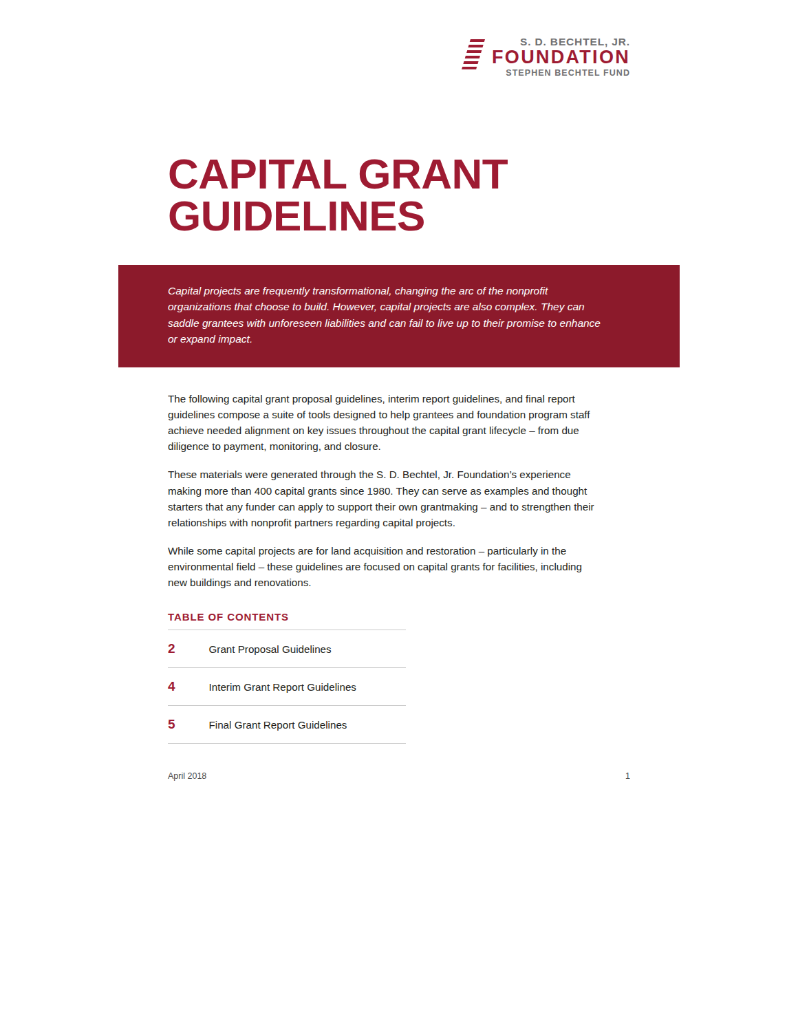S. D. BECHTEL, JR.
FOUNDATION
STEPHEN BECHTEL FUND
CAPITAL GRANT
GUIDELINES
Capital projects are frequently transformational, changing the arc of the nonprofit organizations that choose to build. However, capital projects are also complex. They can saddle grantees with unforeseen liabilities and can fail to live up to their promise to enhance or expand impact.
The following capital grant proposal guidelines, interim report guidelines, and final report guidelines compose a suite of tools designed to help grantees and foundation program staff achieve needed alignment on key issues throughout the capital grant lifecycle – from due diligence to payment, monitoring, and closure.
These materials were generated through the S. D. Bechtel, Jr. Foundation’s experience making more than 400 capital grants since 1980. They can serve as examples and thought starters that any funder can apply to support their own grantmaking – and to strengthen their relationships with nonprofit partners regarding capital projects.
While some capital projects are for land acquisition and restoration – particularly in the environmental field – these guidelines are focused on capital grants for facilities, including new buildings and renovations.
Table of Contents
2 Grant Proposal Guidelines
4 Interim Grant Report Guidelines
5 Final Grant Report Guidelines
April 2018 1